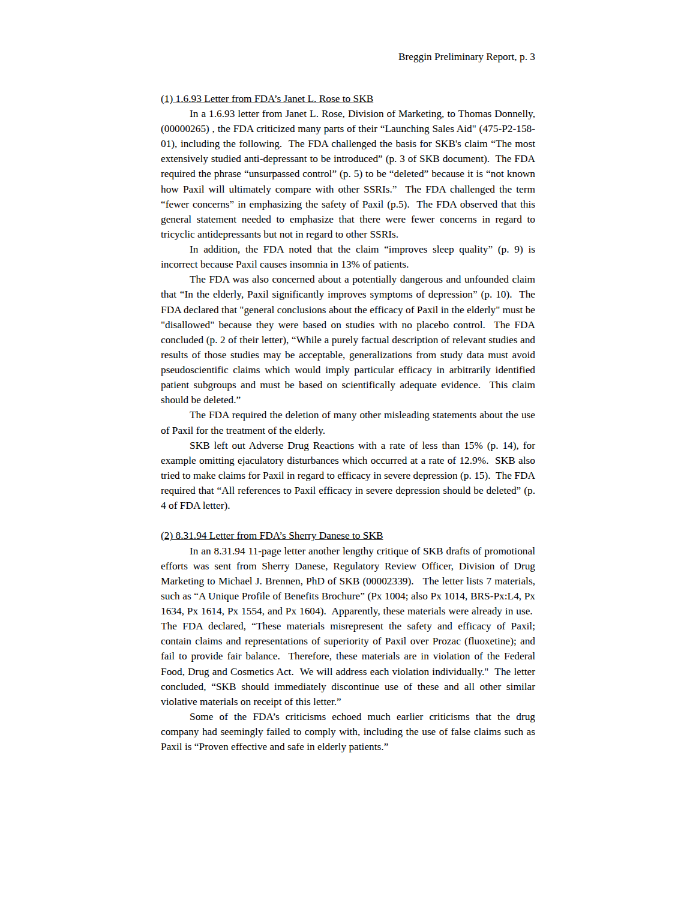Breggin Preliminary Report, p. 3
(1) 1.6.93 Letter from FDA’s Janet L. Rose to SKB
In a 1.6.93 letter from Janet L. Rose, Division of Marketing, to Thomas Donnelly, (00000265) , the FDA criticized many parts of their “Launching Sales Aid" (475-P2-158-01), including the following. The FDA challenged the basis for SKB's claim “The most extensively studied anti-depressant to be introduced” (p. 3 of SKB document). The FDA required the phrase “unsurpassed control” (p. 5) to be “deleted” because it is “not known how Paxil will ultimately compare with other SSRIs.” The FDA challenged the term “fewer concerns” in emphasizing the safety of Paxil (p.5). The FDA observed that this general statement needed to emphasize that there were fewer concerns in regard to tricyclic antidepressants but not in regard to other SSRIs.
In addition, the FDA noted that the claim “improves sleep quality” (p. 9) is incorrect because Paxil causes insomnia in 13% of patients.
The FDA was also concerned about a potentially dangerous and unfounded claim that “In the elderly, Paxil significantly improves symptoms of depression” (p. 10). The FDA declared that "general conclusions about the efficacy of Paxil in the elderly" must be "disallowed" because they were based on studies with no placebo control. The FDA concluded (p. 2 of their letter), “While a purely factual description of relevant studies and results of those studies may be acceptable, generalizations from study data must avoid pseudoscientific claims which would imply particular efficacy in arbitrarily identified patient subgroups and must be based on scientifically adequate evidence. This claim should be deleted.”
The FDA required the deletion of many other misleading statements about the use of Paxil for the treatment of the elderly.
SKB left out Adverse Drug Reactions with a rate of less than 15% (p. 14), for example omitting ejaculatory disturbances which occurred at a rate of 12.9%. SKB also tried to make claims for Paxil in regard to efficacy in severe depression (p. 15). The FDA required that “All references to Paxil efficacy in severe depression should be deleted” (p. 4 of FDA letter).
(2) 8.31.94 Letter from FDA’s Sherry Danese to SKB
In an 8.31.94 11-page letter another lengthy critique of SKB drafts of promotional efforts was sent from Sherry Danese, Regulatory Review Officer, Division of Drug Marketing to Michael J. Brennen, PhD of SKB (00002339). The letter lists 7 materials, such as “A Unique Profile of Benefits Brochure” (Px 1004; also Px 1014, BRS-Px:L4, Px 1634, Px 1614, Px 1554, and Px 1604). Apparently, these materials were already in use. The FDA declared, “These materials misrepresent the safety and efficacy of Paxil; contain claims and representations of superiority of Paxil over Prozac (fluoxetine); and fail to provide fair balance. Therefore, these materials are in violation of the Federal Food, Drug and Cosmetics Act. We will address each violation individually." The letter concluded, “SKB should immediately discontinue use of these and all other similar violative materials on receipt of this letter.”
Some of the FDA’s criticisms echoed much earlier criticisms that the drug company had seemingly failed to comply with, including the use of false claims such as Paxil is “Proven effective and safe in elderly patients.”